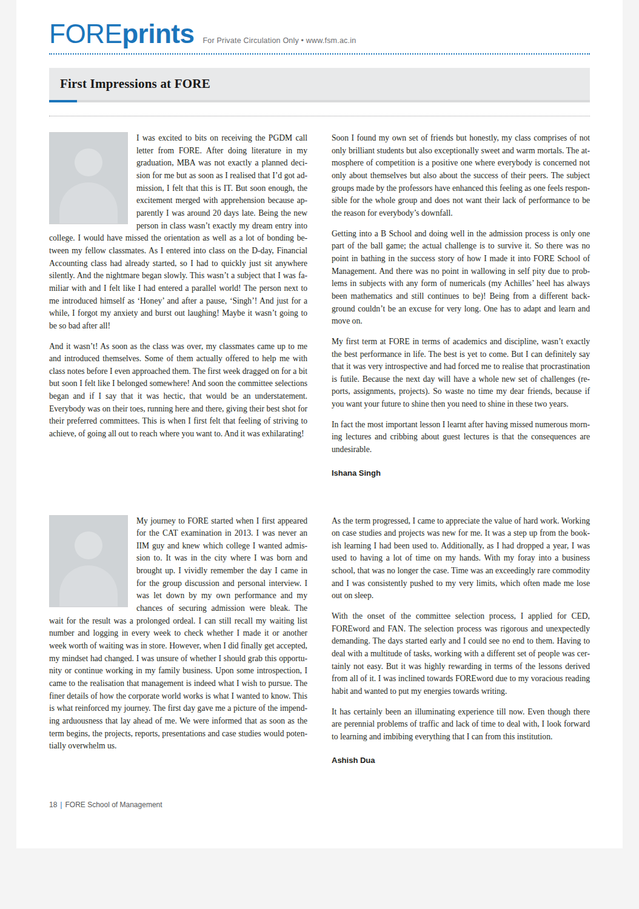FORE prints
For Private Circulation Only • www.fsm.ac.in
First Impressions at FORE
I was excited to bits on receiving the PGDM call letter from FORE. After doing literature in my graduation, MBA was not exactly a planned decision for me but as soon as I realised that I’d got admission, I felt that this is IT. But soon enough, the excitement merged with apprehension because apparently I was around 20 days late. Being the new person in class wasn’t exactly my dream entry into college. I would have missed the orientation as well as a lot of bonding between my fellow classmates. As I entered into class on the D-day, Financial Accounting class had already started, so I had to quickly just sit anywhere silently. And the nightmare began slowly. This wasn’t a subject that I was familiar with and I felt like I had entered a parallel world! The person next to me introduced himself as ‘Honey’ and after a pause, ‘Singh’! And just for a while, I forgot my anxiety and burst out laughing! Maybe it wasn’t going to be so bad after all!
And it wasn’t! As soon as the class was over, my classmates came up to me and introduced themselves. Some of them actually offered to help me with class notes before I even approached them. The first week dragged on for a bit but soon I felt like I belonged somewhere! And soon the committee selections began and if I say that it was hectic, that would be an understatement. Everybody was on their toes, running here and there, giving their best shot for their preferred committees. This is when I first felt that feeling of striving to achieve, of going all out to reach where you want to. And it was exhilarating!
Soon I found my own set of friends but honestly, my class comprises of not only brilliant students but also exceptionally sweet and warm mortals. The atmosphere of competition is a positive one where everybody is concerned not only about themselves but also about the success of their peers. The subject groups made by the professors have enhanced this feeling as one feels responsible for the whole group and does not want their lack of performance to be the reason for everybody’s downfall.
Getting into a B School and doing well in the admission process is only one part of the ball game; the actual challenge is to survive it. So there was no point in bathing in the success story of how I made it into FORE School of Management. And there was no point in wallowing in self pity due to problems in subjects with any form of numericals (my Achilles’ heel has always been mathematics and still continues to be)! Being from a different background couldn’t be an excuse for very long. One has to adapt and learn and move on.
My first term at FORE in terms of academics and discipline, wasn’t exactly the best performance in life. The best is yet to come. But I can definitely say that it was very introspective and had forced me to realise that procrastination is futile. Because the next day will have a whole new set of challenges (reports, assignments, projects). So waste no time my dear friends, because if you want your future to shine then you need to shine in these two years.
In fact the most important lesson I learnt after having missed numerous morning lectures and cribbing about guest lectures is that the consequences are undesirable.
Ishana Singh
My journey to FORE started when I first appeared for the CAT examination in 2013. I was never an IIM guy and knew which college I wanted admission to. It was in the city where I was born and brought up. I vividly remember the day I came in for the group discussion and personal interview. I was let down by my own performance and my chances of securing admission were bleak. The wait for the result was a prolonged ordeal. I can still recall my waiting list number and logging in every week to check whether I made it or another week worth of waiting was in store. However, when I did finally get accepted, my mindset had changed. I was unsure of whether I should grab this opportunity or continue working in my family business. Upon some introspection, I came to the realisation that management is indeed what I wish to pursue. The finer details of how the corporate world works is what I wanted to know. This is what reinforced my journey. The first day gave me a picture of the impending arduousness that lay ahead of me. We were informed that as soon as the term begins, the projects, reports, presentations and case studies would potentially overwhelm us.
As the term progressed, I came to appreciate the value of hard work. Working on case studies and projects was new for me. It was a step up from the bookish learning I had been used to. Additionally, as I had dropped a year, I was used to having a lot of time on my hands. With my foray into a business school, that was no longer the case. Time was an exceedingly rare commodity and I was consistently pushed to my very limits, which often made me lose out on sleep.
With the onset of the committee selection process, I applied for CED, FOREword and FAN. The selection process was rigorous and unexpectedly demanding. The days started early and I could see no end to them. Having to deal with a multitude of tasks, working with a different set of people was certainly not easy. But it was highly rewarding in terms of the lessons derived from all of it. I was inclined towards FOREword due to my voracious reading habit and wanted to put my energies towards writing.
It has certainly been an illuminating experience till now. Even though there are perennial problems of traffic and lack of time to deal with, I look forward to learning and imbibing everything that I can from this institution.
Ashish Dua
18|FORE School of Management